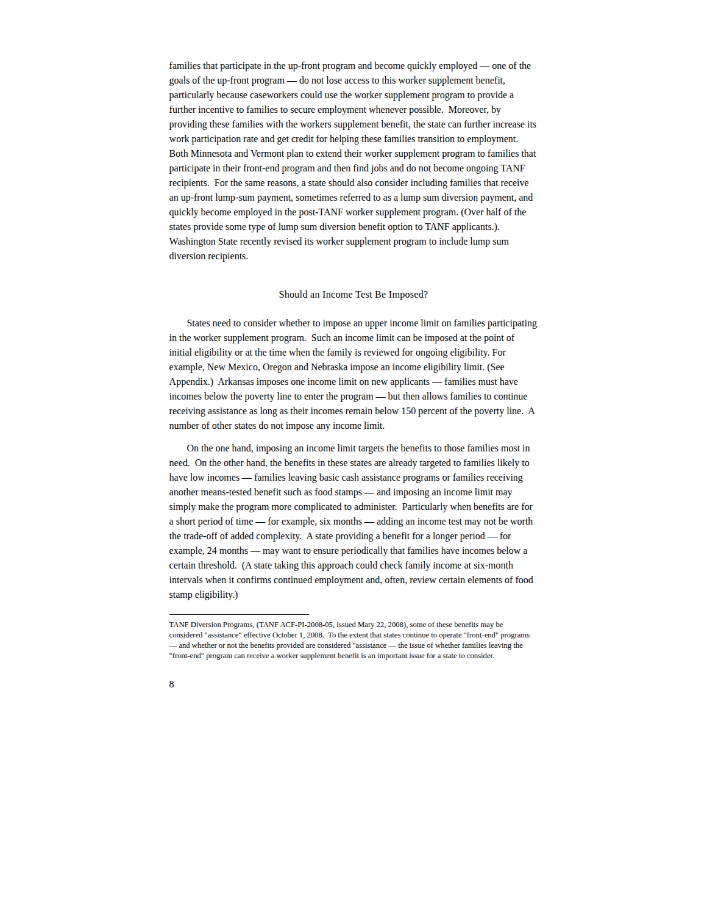families that participate in the up-front program and become quickly employed — one of the goals of the up-front program — do not lose access to this worker supplement benefit, particularly because caseworkers could use the worker supplement program to provide a further incentive to families to secure employment whenever possible. Moreover, by providing these families with the workers supplement benefit, the state can further increase its work participation rate and get credit for helping these families transition to employment. Both Minnesota and Vermont plan to extend their worker supplement program to families that participate in their front-end program and then find jobs and do not become ongoing TANF recipients. For the same reasons, a state should also consider including families that receive an up-front lump-sum payment, sometimes referred to as a lump sum diversion payment, and quickly become employed in the post-TANF worker supplement program. (Over half of the states provide some type of lump sum diversion benefit option to TANF applicants.). Washington State recently revised its worker supplement program to include lump sum diversion recipients.
Should an Income Test Be Imposed?
States need to consider whether to impose an upper income limit on families participating in the worker supplement program. Such an income limit can be imposed at the point of initial eligibility or at the time when the family is reviewed for ongoing eligibility. For example, New Mexico, Oregon and Nebraska impose an income eligibility limit. (See Appendix.) Arkansas imposes one income limit on new applicants — families must have incomes below the poverty line to enter the program — but then allows families to continue receiving assistance as long as their incomes remain below 150 percent of the poverty line. A number of other states do not impose any income limit.
On the one hand, imposing an income limit targets the benefits to those families most in need. On the other hand, the benefits in these states are already targeted to families likely to have low incomes — families leaving basic cash assistance programs or families receiving another means-tested benefit such as food stamps — and imposing an income limit may simply make the program more complicated to administer. Particularly when benefits are for a short period of time — for example, six months — adding an income test may not be worth the trade-off of added complexity. A state providing a benefit for a longer period — for example, 24 months — may want to ensure periodically that families have incomes below a certain threshold. (A state taking this approach could check family income at six-month intervals when it confirms continued employment and, often, review certain elements of food stamp eligibility.)
TANF Diversion Programs, (TANF ACF-PI-2008-05, issued Mary 22, 2008), some of these benefits may be considered "assistance" effective October 1, 2008. To the extent that states continue to operate "front-end" programs — and whether or not the benefits provided are considered "assistance — the issue of whether families leaving the "front-end" program can receive a worker supplement benefit is an important issue for a state to consider.
8